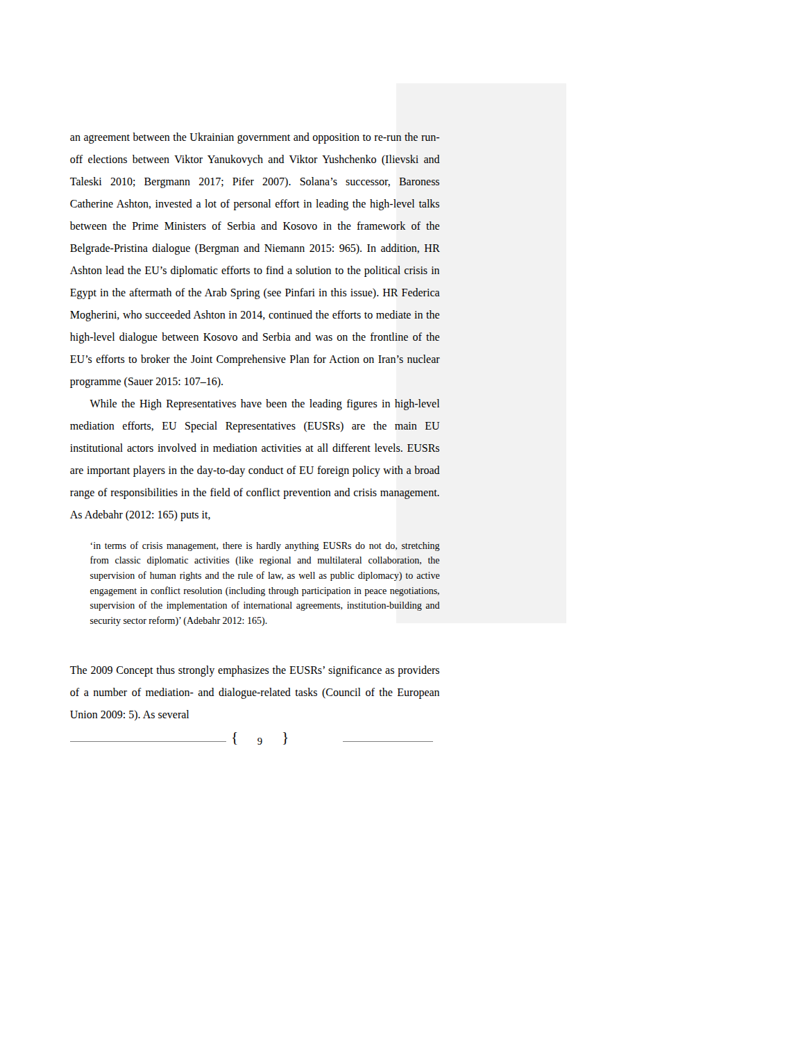an agreement between the Ukrainian government and opposition to re-run the run-off elections between Viktor Yanukovych and Viktor Yushchenko (Ilievski and Taleski 2010; Bergmann 2017; Pifer 2007). Solana’s successor, Baroness Catherine Ashton, invested a lot of personal effort in leading the high-level talks between the Prime Ministers of Serbia and Kosovo in the framework of the Belgrade-Pristina dialogue (Bergman and Niemann 2015: 965). In addition, HR Ashton lead the EU’s diplomatic efforts to find a solution to the political crisis in Egypt in the aftermath of the Arab Spring (see Pinfari in this issue). HR Federica Mogherini, who succeeded Ashton in 2014, continued the efforts to mediate in the high-level dialogue between Kosovo and Serbia and was on the frontline of the EU’s efforts to broker the Joint Comprehensive Plan for Action on Iran’s nuclear programme (Sauer 2015: 107–16).
While the High Representatives have been the leading figures in high-level mediation efforts, EU Special Representatives (EUSRs) are the main EU institutional actors involved in mediation activities at all different levels. EUSRs are important players in the day-to-day conduct of EU foreign policy with a broad range of responsibilities in the field of conflict prevention and crisis management. As Adebahr (2012: 165) puts it,
‘in terms of crisis management, there is hardly anything EUSRs do not do, stretching from classic diplomatic activities (like regional and multilateral collaboration, the supervision of human rights and the rule of law, as well as public diplomacy) to active engagement in conflict resolution (including through participation in peace negotiations, supervision of the implementation of international agreements, institution-building and security sector reform)’ (Adebahr 2012: 165).
The 2009 Concept thus strongly emphasizes the EUSRs’ significance as providers of a number of mediation- and dialogue-related tasks (Council of the European Union 2009: 5). As several
{
9
}